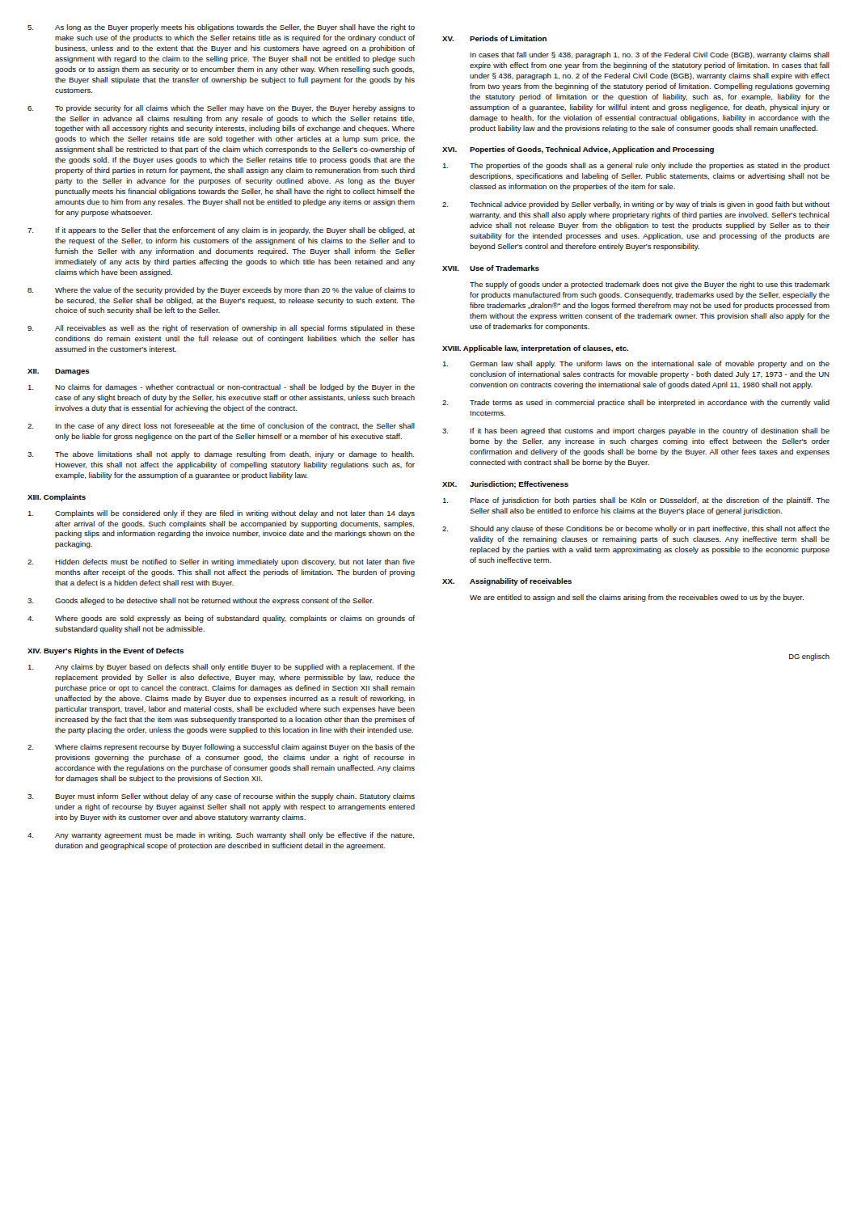5.
As long as the Buyer properly meets his obligations towards the Seller, the Buyer shall have the right to make such use of the products to which the Seller retains title as is required for the ordinary conduct of business, unless and to the extent that the Buyer and his customers have agreed on a prohibition of assignment with regard to the claim to the selling price. The Buyer shall not be entitled to pledge such goods or to assign them as security or to encumber them in any other way. When reselling such goods, the Buyer shall stipulate that the transfer of ownership be subject to full payment for the goods by his customers.
6.
To provide security for all claims which the Seller may have on the Buyer, the Buyer hereby assigns to the Seller in advance all claims resulting from any resale of goods to which the Seller retains title, together with all accessory rights and security interests, including bills of exchange and cheques. Where goods to which the Seller retains title are sold together with other articles at a lump sum price, the assignment shall be restricted to that part of the claim which corresponds to the Seller's co-ownership of the goods sold. If the Buyer uses goods to which the Seller retains title to process goods that are the property of third parties in return for payment, the shall assign any claim to remuneration from such third party to the Seller in advance for the purposes of security outlined above. As long as the Buyer punctually meets his financial obligations towards the Seller, he shall have the right to collect himself the amounts due to him from any resales. The Buyer shall not be entitled to pledge any items or assign them for any purpose whatsoever.
7.
If it appears to the Seller that the enforcement of any claim is in jeopardy, the Buyer shall be obliged, at the request of the Seller, to inform his customers of the assignment of his claims to the Seller and to furnish the Seller with any information and documents required. The Buyer shall inform the Seller immediately of any acts by third parties affecting the goods to which title has been retained and any claims which have been assigned.
8.
Where the value of the security provided by the Buyer exceeds by more than 20 % the value of claims to be secured, the Seller shall be obliged, at the Buyer's request, to release security to such extent. The choice of such security shall be left to the Seller.
9.
All receivables as well as the right of reservation of ownership in all special forms stipulated in these conditions do remain existent until the full release out of contingent liabilities which the seller has assumed in the customer's interest.
XII. Damages
1.
No claims for damages - whether contractual or non-contractual - shall be lodged by the Buyer in the case of any slight breach of duty by the Seller, his executive staff or other assistants, unless such breach involves a duty that is essential for achieving the object of the contract.
2.
In the case of any direct loss not foreseeable at the time of conclusion of the contract, the Seller shall only be liable for gross negligence on the part of the Seller himself or a member of his executive staff.
3.
The above limitations shall not apply to damage resulting from death, injury or damage to health. However, this shall not affect the applicability of compelling statutory liability regulations such as, for example, liability for the assumption of a guarantee or product liability law.
XIII. Complaints
1.
Complaints will be considered only if they are filed in writing without delay and not later than 14 days after arrival of the goods. Such complaints shall be accompanied by supporting documents, samples, packing slips and information regarding the invoice number, invoice date and the markings shown on the packaging.
2.
Hidden defects must be notified to Seller in writing immediately upon discovery, but not later than five months after receipt of the goods. This shall not affect the periods of limitation. The burden of proving that a defect is a hidden defect shall rest with Buyer.
3.
Goods alleged to be detective shall not be returned without the express consent of the Seller.
4.
Where goods are sold expressly as being of substandard quality, complaints or claims on grounds of substandard quality shall not be admissible.
XIV. Buyer's Rights in the Event of Defects
1.
Any claims by Buyer based on defects shall only entitle Buyer to be supplied with a replacement. If the replacement provided by Seller is also defective, Buyer may, where permissible by law, reduce the purchase price or opt to cancel the contract. Claims for damages as defined in Section XII shall remain unaffected by the above. Claims made by Buyer due to expenses incurred as a result of reworking, in particular transport, travel, labor and material costs, shall be excluded where such expenses have been increased by the fact that the item was subsequently transported to a location other than the premises of the party placing the order, unless the goods were supplied to this location in line with their intended use.
2.
Where claims represent recourse by Buyer following a successful claim against Buyer on the basis of the provisions governing the purchase of a consumer good, the claims under a right of recourse in accordance with the regulations on the purchase of consumer goods shall remain unaffected. Any claims for damages shall be subject to the provisions of Section XII.
3.
Buyer must inform Seller without delay of any case of recourse within the supply chain. Statutory claims under a right of recourse by Buyer against Seller shall not apply with respect to arrangements entered into by Buyer with its customer over and above statutory warranty claims.
4.
Any warranty agreement must be made in writing. Such warranty shall only be effective if the nature, duration and geographical scope of protection are described in sufficient detail in the agreement.
XV. Periods of Limitation
In cases that fall under § 438, paragraph 1, no. 3 of the Federal Civil Code (BGB), warranty claims shall expire with effect from one year from the beginning of the statutory period of limitation. In cases that fall under § 438, paragraph 1, no. 2 of the Federal Civil Code (BGB), warranty claims shall expire with effect from two years from the beginning of the statutory period of limitation. Compelling regulations governing the statutory period of limitation or the question of liability, such as, for example, liability for the assumption of a guarantee, liability for willful intent and gross negligence, for death, physical injury or damage to health, for the violation of essential contractual obligations, liability in accordance with the product liability law and the provisions relating to the sale of consumer goods shall remain unaffected.
XVI. Poperties of Goods, Technical Advice, Application and Processing
1.
The properties of the goods shall as a general rule only include the properties as stated in the product descriptions, specifications and labeling of Seller. Public statements, claims or advertising shall not be classed as information on the properties of the item for sale.
2.
Technical advice provided by Seller verbally, in writing or by way of trials is given in good faith but without warranty, and this shall also apply where proprietary rights of third parties are involved. Seller's technical advice shall not release Buyer from the obligation to test the products supplied by Seller as to their suitability for the intended processes and uses. Application, use and processing of the products are beyond Seller's control and therefore entirely Buyer's responsibility.
XVII. Use of Trademarks
The supply of goods under a protected trademark does not give the Buyer the right to use this trademark for products manufactured from such goods. Consequently, trademarks used by the Seller, especially the fibre trademarks „dralon®“ and the logos formed therefrom may not be used for products processed from them without the express written consent of the trademark owner. This provision shall also apply for the use of trademarks for components.
XVIII. Applicable law, interpretation of clauses, etc.
1.
German law shall apply. The uniform laws on the international sale of movable property and on the conclusion of international sales contracts for movable property - both dated July 17, 1973 - and the UN convention on contracts covering the international sale of goods dated April 11, 1980 shall not apply.
2.
Trade terms as used in commercial practice shall be interpreted in accordance with the currently valid Incoterms.
3.
If it has been agreed that customs and import charges payable in the country of destination shall be borne by the Seller, any increase in such charges coming into effect between the Seller's order confirmation and delivery of the goods shall be borne by the Buyer. All other fees taxes and expenses connected with contract shall be borne by the Buyer.
XIX. Jurisdiction; Effectiveness
1.
Place of jurisdiction for both parties shall be Köln or Düsseldorf, at the discretion of the plaintiff. The Seller shall also be entitled to enforce his claims at the Buyer's place of general jurisdiction.
2.
Should any clause of these Conditions be or become wholly or in part ineffective, this shall not affect the validity of the remaining clauses or remaining parts of such clauses. Any ineffective term shall be replaced by the parties with a valid term approximating as closely as possible to the economic purpose of such ineffective term.
XX. Assignability of receivables
We are entitled to assign and sell the claims arising from the receivables owed to us by the buyer.
DG englisch